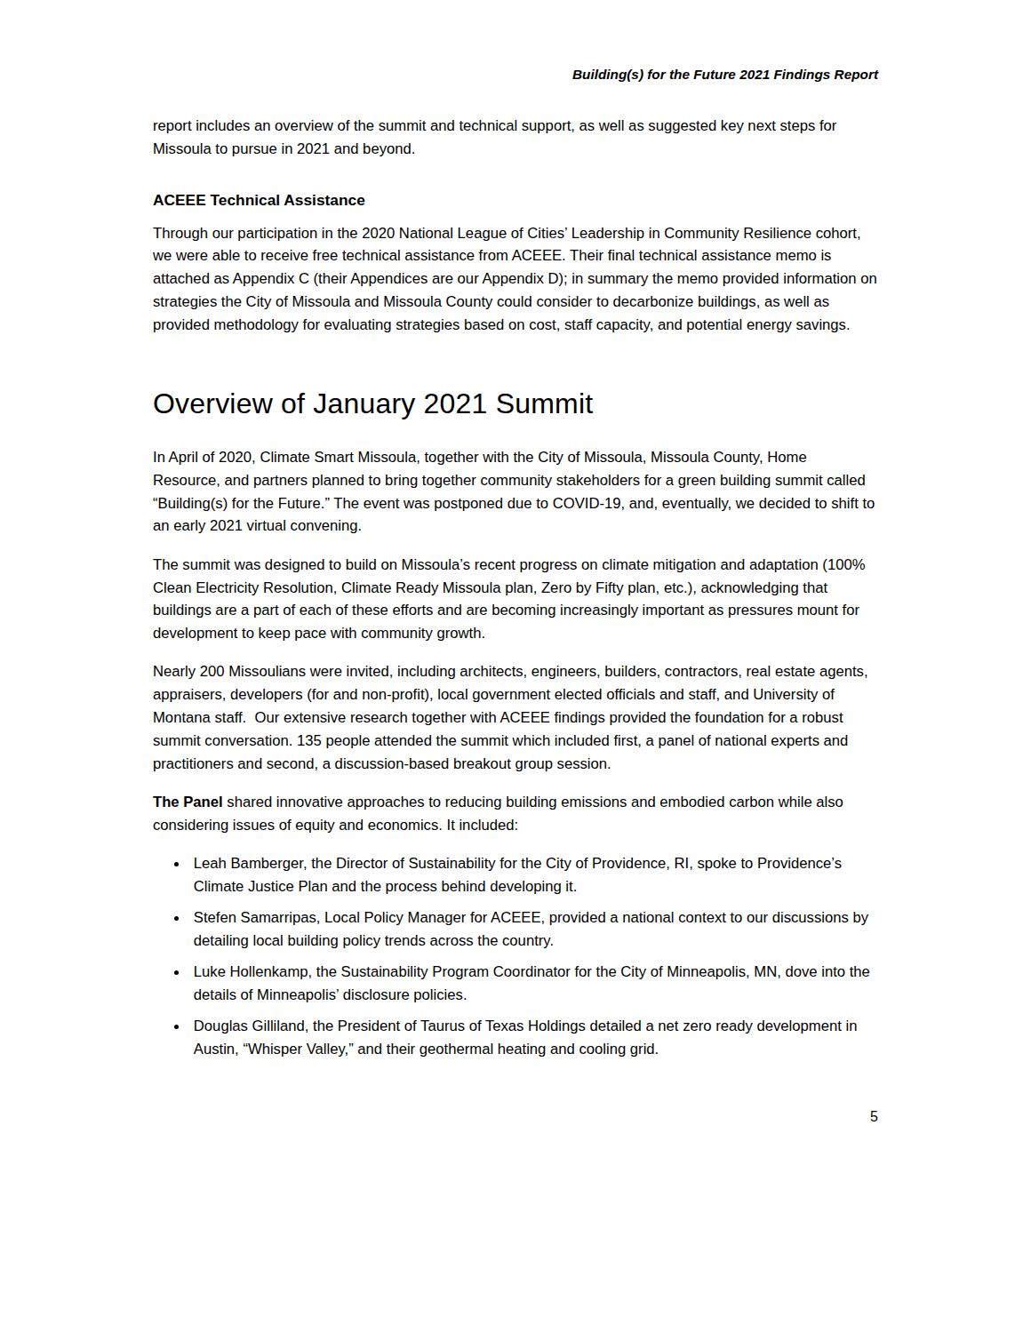Building(s) for the Future 2021 Findings Report
report includes an overview of the summit and technical support, as well as suggested key next steps for Missoula to pursue in 2021 and beyond.
ACEEE Technical Assistance
Through our participation in the 2020 National League of Cities’ Leadership in Community Resilience cohort, we were able to receive free technical assistance from ACEEE. Their final technical assistance memo is attached as Appendix C (their Appendices are our Appendix D); in summary the memo provided information on strategies the City of Missoula and Missoula County could consider to decarbonize buildings, as well as provided methodology for evaluating strategies based on cost, staff capacity, and potential energy savings.
Overview of January 2021 Summit
In April of 2020, Climate Smart Missoula, together with the City of Missoula, Missoula County, Home Resource, and partners planned to bring together community stakeholders for a green building summit called “Building(s) for the Future.” The event was postponed due to COVID-19, and, eventually, we decided to shift to an early 2021 virtual convening.
The summit was designed to build on Missoula’s recent progress on climate mitigation and adaptation (100% Clean Electricity Resolution, Climate Ready Missoula plan, Zero by Fifty plan, etc.), acknowledging that buildings are a part of each of these efforts and are becoming increasingly important as pressures mount for development to keep pace with community growth.
Nearly 200 Missoulians were invited, including architects, engineers, builders, contractors, real estate agents, appraisers, developers (for and non-profit), local government elected officials and staff, and University of Montana staff. Our extensive research together with ACEEE findings provided the foundation for a robust summit conversation. 135 people attended the summit which included first, a panel of national experts and practitioners and second, a discussion-based breakout group session.
The Panel shared innovative approaches to reducing building emissions and embodied carbon while also considering issues of equity and economics. It included:
Leah Bamberger, the Director of Sustainability for the City of Providence, RI, spoke to Providence’s Climate Justice Plan and the process behind developing it.
Stefen Samarripas, Local Policy Manager for ACEEE, provided a national context to our discussions by detailing local building policy trends across the country.
Luke Hollenkamp, the Sustainability Program Coordinator for the City of Minneapolis, MN, dove into the details of Minneapolis’ disclosure policies.
Douglas Gilliland, the President of Taurus of Texas Holdings detailed a net zero ready development in Austin, “Whisper Valley,” and their geothermal heating and cooling grid.
5